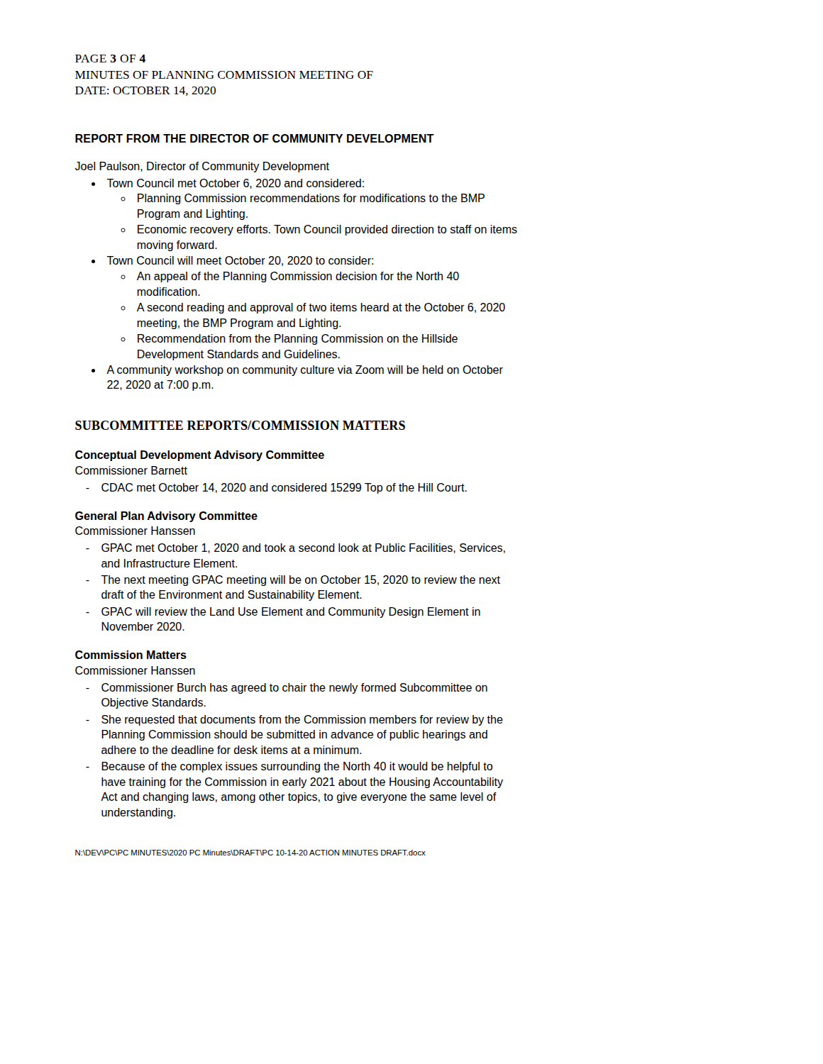PAGE 3 OF 4
MINUTES OF PLANNING COMMISSION MEETING OF
DATE: OCTOBER 14, 2020
REPORT FROM THE DIRECTOR OF COMMUNITY DEVELOPMENT
Joel Paulson, Director of Community Development
Town Council met October 6, 2020 and considered:
Planning Commission recommendations for modifications to the BMP Program and Lighting.
Economic recovery efforts. Town Council provided direction to staff on items moving forward.
Town Council will meet October 20, 2020 to consider:
An appeal of the Planning Commission decision for the North 40 modification.
A second reading and approval of two items heard at the October 6, 2020 meeting, the BMP Program and Lighting.
Recommendation from the Planning Commission on the Hillside Development Standards and Guidelines.
A community workshop on community culture via Zoom will be held on October 22, 2020 at 7:00 p.m.
SUBCOMMITTEE REPORTS/COMMISSION MATTERS
Conceptual Development Advisory Committee
Commissioner Barnett
CDAC met October 14, 2020 and considered 15299 Top of the Hill Court.
General Plan Advisory Committee
Commissioner Hanssen
GPAC met October 1, 2020 and took a second look at Public Facilities, Services, and Infrastructure Element.
The next meeting GPAC meeting will be on October 15, 2020 to review the next draft of the Environment and Sustainability Element.
GPAC will review the Land Use Element and Community Design Element in November 2020.
Commission Matters
Commissioner Hanssen
Commissioner Burch has agreed to chair the newly formed Subcommittee on Objective Standards.
She requested that documents from the Commission members for review by the Planning Commission should be submitted in advance of public hearings and adhere to the deadline for desk items at a minimum.
Because of the complex issues surrounding the North 40 it would be helpful to have training for the Commission in early 2021 about the Housing Accountability Act and changing laws, among other topics, to give everyone the same level of understanding.
N:\DEV\PC\PC MINUTES\2020 PC Minutes\DRAFT\PC 10-14-20 ACTION MINUTES DRAFT.docx